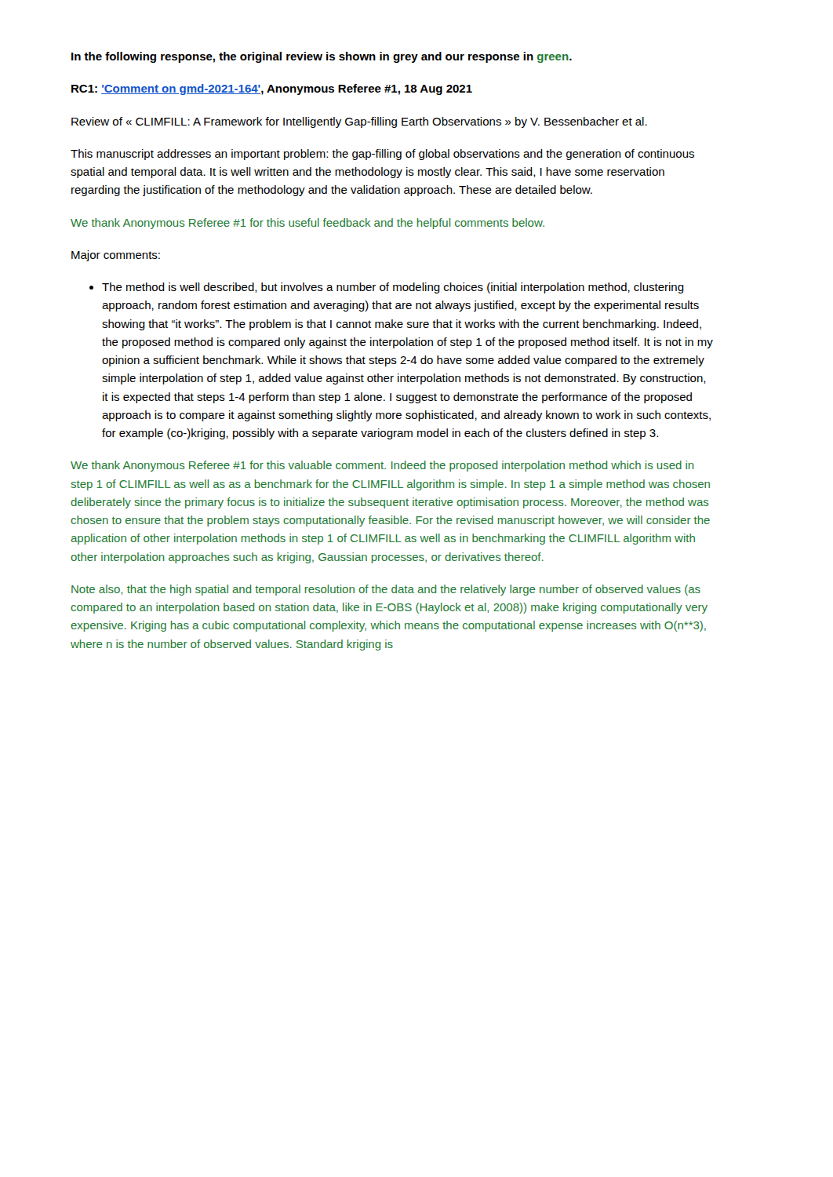In the following response, the original review is shown in grey and our response in green.
RC1: 'Comment on gmd-2021-164', Anonymous Referee #1, 18 Aug 2021
Review of « CLIMFILL: A Framework for Intelligently Gap-filling Earth Observations » by V. Bessenbacher et al.
This manuscript addresses an important problem: the gap-filling of global observations and the generation of continuous spatial and temporal data. It is well written and the methodology is mostly clear. This said, I have some reservation regarding the justification of the methodology and the validation approach. These are detailed below.
We thank Anonymous Referee #1 for this useful feedback and the helpful comments below.
Major comments:
The method is well described, but involves a number of modeling choices (initial interpolation method, clustering approach, random forest estimation and averaging) that are not always justified, except by the experimental results showing that “it works”. The problem is that I cannot make sure that it works with the current benchmarking. Indeed, the proposed method is compared only against the interpolation of step 1 of the proposed method itself. It is not in my opinion a sufficient benchmark. While it shows that steps 2-4 do have some added value compared to the extremely simple interpolation of step 1, added value against other interpolation methods is not demonstrated. By construction, it is expected that steps 1-4 perform than step 1 alone. I suggest to demonstrate the performance of the proposed approach is to compare it against something slightly more sophisticated, and already known to work in such contexts, for example (co-)kriging, possibly with a separate variogram model in each of the clusters defined in step 3.
We thank Anonymous Referee #1 for this valuable comment. Indeed the proposed interpolation method which is used in step 1 of CLIMFILL as well as as a benchmark for the CLIMFILL algorithm is simple. In step 1 a simple method was chosen deliberately since the primary focus is to initialize the subsequent iterative optimisation process. Moreover, the method was chosen to ensure that the problem stays computationally feasible. For the revised manuscript however, we will consider the application of other interpolation methods in step 1 of CLIMFILL as well as in benchmarking the CLIMFILL algorithm with other interpolation approaches such as kriging, Gaussian processes, or derivatives thereof.
Note also, that the high spatial and temporal resolution of the data and the relatively large number of observed values (as compared to an interpolation based on station data, like in E-OBS (Haylock et al, 2008)) make kriging computationally very expensive. Kriging has a cubic computational complexity, which means the computational expense increases with O(n**3), where n is the number of observed values. Standard kriging is